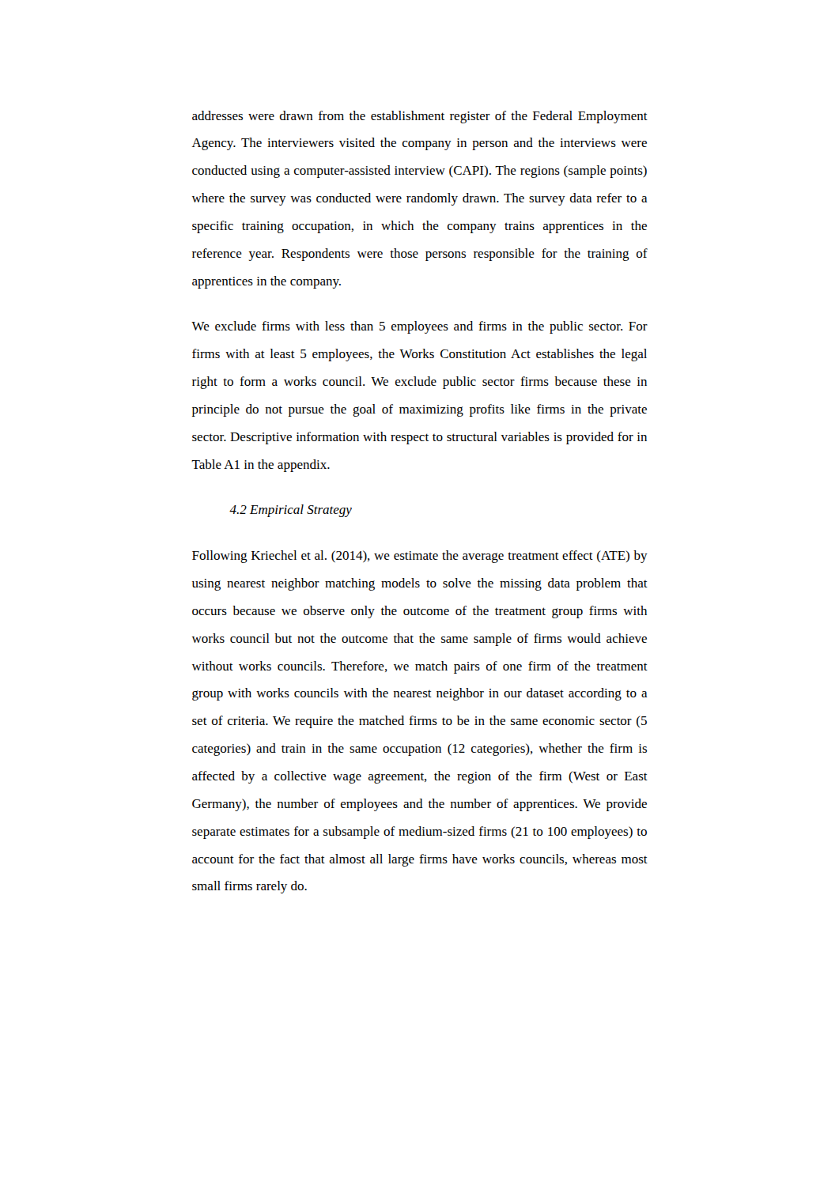addresses were drawn from the establishment register of the Federal Employment Agency. The interviewers visited the company in person and the interviews were conducted using a computer-assisted interview (CAPI). The regions (sample points) where the survey was conducted were randomly drawn. The survey data refer to a specific training occupation, in which the company trains apprentices in the reference year. Respondents were those persons responsible for the training of apprentices in the company.
We exclude firms with less than 5 employees and firms in the public sector. For firms with at least 5 employees, the Works Constitution Act establishes the legal right to form a works council. We exclude public sector firms because these in principle do not pursue the goal of maximizing profits like firms in the private sector. Descriptive information with respect to structural variables is provided for in Table A1 in the appendix.
4.2 Empirical Strategy
Following Kriechel et al. (2014), we estimate the average treatment effect (ATE) by using nearest neighbor matching models to solve the missing data problem that occurs because we observe only the outcome of the treatment group firms with works council but not the outcome that the same sample of firms would achieve without works councils. Therefore, we match pairs of one firm of the treatment group with works councils with the nearest neighbor in our dataset according to a set of criteria. We require the matched firms to be in the same economic sector (5 categories) and train in the same occupation (12 categories), whether the firm is affected by a collective wage agreement, the region of the firm (West or East Germany), the number of employees and the number of apprentices. We provide separate estimates for a subsample of medium-sized firms (21 to 100 employees) to account for the fact that almost all large firms have works councils, whereas most small firms rarely do.